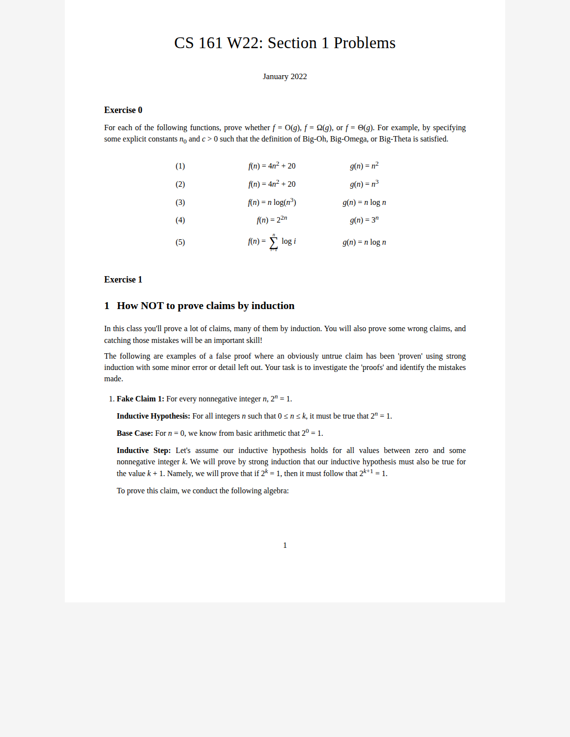CS 161 W22: Section 1 Problems
January 2022
Exercise 0
For each of the following functions, prove whether f = O(g), f = Ω(g), or f = Θ(g). For example, by specifying some explicit constants n0 and c > 0 such that the definition of Big-Oh, Big-Omega, or Big-Theta is satisfied.
| (1) | f ( n ) = 4 n 2 + 20 | g ( n ) = n 2 |
| (2) | f ( n ) = 4 n 2 + 20 | g ( n ) = n 3 |
| (3) | f ( n ) = n log( n 3 ) | g ( n ) = n log n |
| (4) | f ( n ) = 2 2 n | g ( n ) = 3 n |
| (5) | f ( n ) = n ∑ i =1 log i | g ( n ) = n log n |
Exercise 1
1 How NOT to prove claims by induction
In this class you'll prove a lot of claims, many of them by induction. You will also prove some wrong claims, and catching those mistakes will be an important skill!
The following are examples of a false proof where an obviously untrue claim has been 'proven' using strong induction with some minor error or detail left out. Your task is to investigate the 'proofs' and identify the mistakes made.
Fake Claim 1: For every nonnegative integer n, 2n = 1.
Inductive Hypothesis: For all integers n such that 0 ≤ n ≤ k, it must be true that 2n = 1.
Base Case: For n = 0, we know from basic arithmetic that 20 = 1.
Inductive Step: Let's assume our inductive hypothesis holds for all values between zero and some nonnegative integer k. We will prove by strong induction that our inductive hypothesis must also be true for the value k + 1. Namely, we will prove that if 2k = 1, then it must follow that 2k+1 = 1.
To prove this claim, we conduct the following algebra:
1